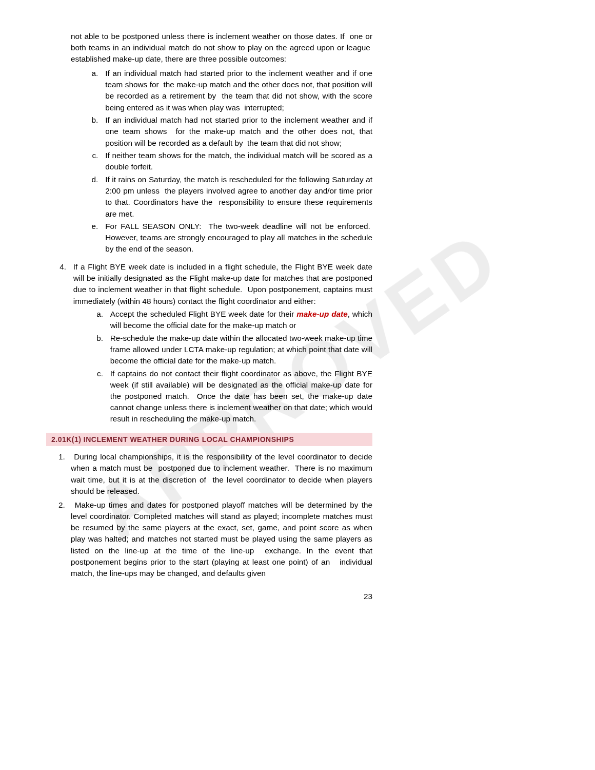APPROVED
not able to be postponed unless there is inclement weather on those dates. If one or both teams in an individual match do not show to play on the agreed upon or league established make-up date, there are three possible outcomes:
If an individual match had started prior to the inclement weather and if one team shows for the make-up match and the other does not, that position will be recorded as a retirement by the team that did not show, with the score being entered as it was when play was interrupted;
If an individual match had not started prior to the inclement weather and if one team shows for the make-up match and the other does not, that position will be recorded as a default by the team that did not show;
If neither team shows for the match, the individual match will be scored as a double forfeit.
If it rains on Saturday, the match is rescheduled for the following Saturday at 2:00 pm unless the players involved agree to another day and/or time prior to that. Coordinators have the responsibility to ensure these requirements are met.
For FALL SEASON ONLY: The two-week deadline will not be enforced. However, teams are strongly encouraged to play all matches in the schedule by the end of the season.
If a Flight BYE week date is included in a flight schedule, the Flight BYE week date will be initially designated as the Flight make-up date for matches that are postponed due to inclement weather in that flight schedule. Upon postponement, captains must immediately (within 48 hours) contact the flight coordinator and either:
Accept the scheduled Flight BYE week date for their make-up date, which will become the official date for the make-up match or
Re-schedule the make-up date within the allocated two-week make-up time frame allowed under LCTA make-up regulation; at which point that date will become the official date for the make-up match.
If captains do not contact their flight coordinator as above, the Flight BYE week (if still available) will be designated as the official make-up date for the postponed match. Once the date has been set, the make-up date cannot change unless there is inclement weather on that date; which would result in rescheduling the make-up match.
2.01K(1) INCLEMENT WEATHER DURING LOCAL CHAMPIONSHIPS
1. During local championships, it is the responsibility of the level coordinator to decide when a match must be postponed due to inclement weather. There is no maximum wait time, but it is at the discretion of the level coordinator to decide when players should be released.
2. Make-up times and dates for postponed playoff matches will be determined by the level coordinator. Completed matches will stand as played; incomplete matches must be resumed by the same players at the exact, set, game, and point score as when play was halted; and matches not started must be played using the same players as listed on the line-up at the time of the line-up exchange. In the event that postponement begins prior to the start (playing at least one point) of an individual match, the line-ups may be changed, and defaults given
23